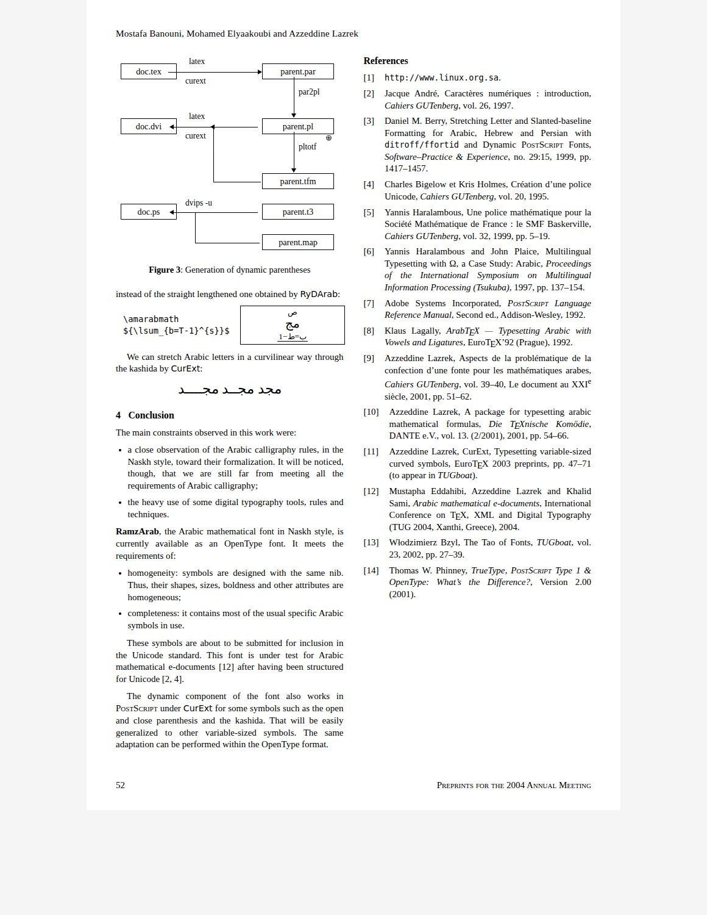Mostafa Banouni, Mohamed Elyaakoubi and Azzeddine Lazrek
doc.tex
parent.par
doc.dvi
parent.pl
parent.tfm
doc.ps
parent.t3
parent.map
latex
curext
par2pl
pltotf
⊕
latex
curext
dvips -u
Figure 3: Generation of dynamic parentheses
instead of the straight lengthened one obtained by RyDArab:
\amarabmath ${\lsum_{b=T-1}^{s}}$
ص
مج
ب=ط−1
We can stretch Arabic letters in a curvilinear way through the kashida by CurExt:
مجد مجــد مجــــد
4 Conclusion
The main constraints observed in this work were:
a close observation of the Arabic calligraphy rules, in the Naskh style, toward their formalization. It will be noticed, though, that we are still far from meeting all the requirements of Arabic calligraphy;
the heavy use of some digital typography tools, rules and techniques.
RamzArab, the Arabic mathematical font in Naskh style, is currently available as an OpenType font. It meets the requirements of:
homogeneity: symbols are designed with the same nib. Thus, their shapes, sizes, boldness and other attributes are homogeneous;
completeness: it contains most of the usual specific Arabic symbols in use.
These symbols are about to be submitted for inclusion in the Unicode standard. This font is under test for Arabic mathematical e-documents [12] after having been structured for Unicode [2, 4].
The dynamic component of the font also works in PostScript under CurExt for some symbols such as the open and close parenthesis and the kashida. That will be easily generalized to other variable-sized symbols. The same adaptation can be performed within the OpenType format.
References
http://www.linux.org.sa.
Jacque André, Caractères numériques : introduction, Cahiers GUTenberg, vol. 26, 1997.
Daniel M. Berry, Stretching Letter and Slanted-baseline Formatting for Arabic, Hebrew and Persian with ditroff/ffortid and Dynamic PostScript Fonts, Software–Practice & Experience, no. 29:15, 1999, pp. 1417–1457.
Charles Bigelow et Kris Holmes, Création d’une police Unicode, Cahiers GUTenberg, vol. 20, 1995.
Yannis Haralambous, Une police mathématique pour la Société Mathématique de France : le SMF Baskerville, Cahiers GUTenberg, vol. 32, 1999, pp. 5–19.
Yannis Haralambous and John Plaice, Multilingual Typesetting with Ω, a Case Study: Arabic, Proceedings of the International Symposium on Multilingual Information Processing (Tsukuba), 1997, pp. 137–154.
Adobe Systems Incorporated, PostScript Language Reference Manual, Second ed., Addison-Wesley, 1992.
Klaus Lagally, ArabTEX — Typesetting Arabic with Vowels and Ligatures, EuroTEX’92 (Prague), 1992.
Azzeddine Lazrek, Aspects de la problématique de la confection d’une fonte pour les mathématiques arabes, Cahiers GUTenberg, vol. 39–40, Le document au XXIe siècle, 2001, pp. 51–62.
Azzeddine Lazrek, A package for typesetting arabic mathematical formulas, Die TEXnische Komödie, DANTE e.V., vol. 13. (2/2001), 2001, pp. 54–66.
Azzeddine Lazrek, CurExt, Typesetting variable-sized curved symbols, EuroTEX 2003 preprints, pp. 47–71 (to appear in TUGboat).
Mustapha Eddahibi, Azzeddine Lazrek and Khalid Sami, Arabic mathematical e-documents, International Conference on TEX, XML and Digital Typography (TUG 2004, Xanthi, Greece), 2004.
Włodzimierz Bzyl, The Tao of Fonts, TUGboat, vol. 23, 2002, pp. 27–39.
Thomas W. Phinney, TrueType, PostScript Type 1 & OpenType: What’s the Difference?, Version 2.00 (2001).
52
Preprints for the 2004 Annual Meeting